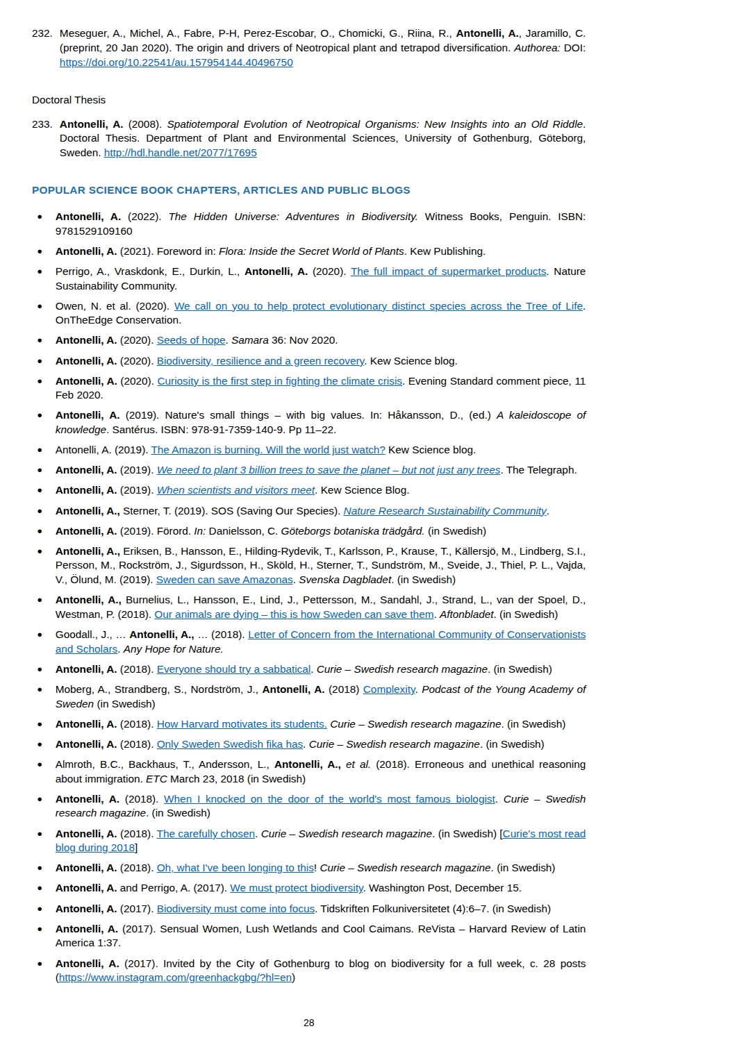232. Meseguer, A., Michel, A., Fabre, P-H, Perez-Escobar, O., Chomicki, G., Riina, R., Antonelli, A., Jaramillo, C. (preprint, 20 Jan 2020). The origin and drivers of Neotropical plant and tetrapod diversification. Authorea: DOI: https://doi.org/10.22541/au.157954144.40496750
Doctoral Thesis
233. Antonelli, A. (2008). Spatiotemporal Evolution of Neotropical Organisms: New Insights into an Old Riddle. Doctoral Thesis. Department of Plant and Environmental Sciences, University of Gothenburg, Göteborg, Sweden. http://hdl.handle.net/2077/17695
POPULAR SCIENCE BOOK CHAPTERS, ARTICLES AND PUBLIC BLOGS
Antonelli, A. (2022). The Hidden Universe: Adventures in Biodiversity. Witness Books, Penguin. ISBN: 9781529109160
Antonelli, A. (2021). Foreword in: Flora: Inside the Secret World of Plants. Kew Publishing.
Perrigo, A., Vraskdonk, E., Durkin, L., Antonelli, A. (2020). The full impact of supermarket products. Nature Sustainability Community.
Owen, N. et al. (2020). We call on you to help protect evolutionary distinct species across the Tree of Life. OnTheEdge Conservation.
Antonelli, A. (2020). Seeds of hope. Samara 36: Nov 2020.
Antonelli, A. (2020). Biodiversity, resilience and a green recovery. Kew Science blog.
Antonelli, A. (2020). Curiosity is the first step in fighting the climate crisis. Evening Standard comment piece, 11 Feb 2020.
Antonelli, A. (2019). Nature's small things – with big values. In: Håkansson, D., (ed.) A kaleidoscope of knowledge. Santérus. ISBN: 978-91-7359-140-9. Pp 11–22.
Antonelli, A. (2019). The Amazon is burning. Will the world just watch? Kew Science blog.
Antonelli, A. (2019). We need to plant 3 billion trees to save the planet – but not just any trees. The Telegraph.
Antonelli, A. (2019). When scientists and visitors meet. Kew Science Blog.
Antonelli, A., Sterner, T. (2019). SOS (Saving Our Species). Nature Research Sustainability Community.
Antonelli, A. (2019). Förord. In: Danielsson, C. Göteborgs botaniska trädgård. (in Swedish)
Antonelli, A., Eriksen, B., Hansson, E., Hilding-Rydevik, T., Karlsson, P., Krause, T., Källersjö, M., Lindberg, S.I., Persson, M., Rockström, J., Sigurdsson, H., Sköld, H., Sterner, T., Sundström, M., Sveide, J., Thiel, P. L., Vajda, V., Ölund, M. (2019). Sweden can save Amazonas. Svenska Dagbladet. (in Swedish)
Antonelli, A., Burnelius, L., Hansson, E., Lind, J., Pettersson, M., Sandahl, J., Strand, L., van der Spoel, D., Westman, P. (2018). Our animals are dying – this is how Sweden can save them. Aftonbladet. (in Swedish)
Goodall., J., … Antonelli, A., … (2018). Letter of Concern from the International Community of Conservationists and Scholars. Any Hope for Nature.
Antonelli, A. (2018). Everyone should try a sabbatical. Curie – Swedish research magazine. (in Swedish)
Moberg, A., Strandberg, S., Nordström, J., Antonelli, A. (2018) Complexity. Podcast of the Young Academy of Sweden (in Swedish)
Antonelli, A. (2018). How Harvard motivates its students. Curie – Swedish research magazine. (in Swedish)
Antonelli, A. (2018). Only Sweden Swedish fika has. Curie – Swedish research magazine. (in Swedish)
Almroth, B.C., Backhaus, T., Andersson, L., Antonelli, A., et al. (2018). Erroneous and unethical reasoning about immigration. ETC March 23, 2018 (in Swedish)
Antonelli, A. (2018). When I knocked on the door of the world's most famous biologist. Curie – Swedish research magazine. (in Swedish)
Antonelli, A. (2018). The carefully chosen. Curie – Swedish research magazine. (in Swedish) [Curie's most read blog during 2018]
Antonelli, A. (2018). Oh, what I've been longing to this! Curie – Swedish research magazine. (in Swedish)
Antonelli, A. and Perrigo, A. (2017). We must protect biodiversity. Washington Post, December 15.
Antonelli, A. (2017). Biodiversity must come into focus. Tidskriften Folkuniversitetet (4):6–7. (in Swedish)
Antonelli, A. (2017). Sensual Women, Lush Wetlands and Cool Caimans. ReVista – Harvard Review of Latin America 1:37.
Antonelli, A. (2017). Invited by the City of Gothenburg to blog on biodiversity for a full week, c. 28 posts (https://www.instagram.com/greenhackgbg/?hl=en)
28